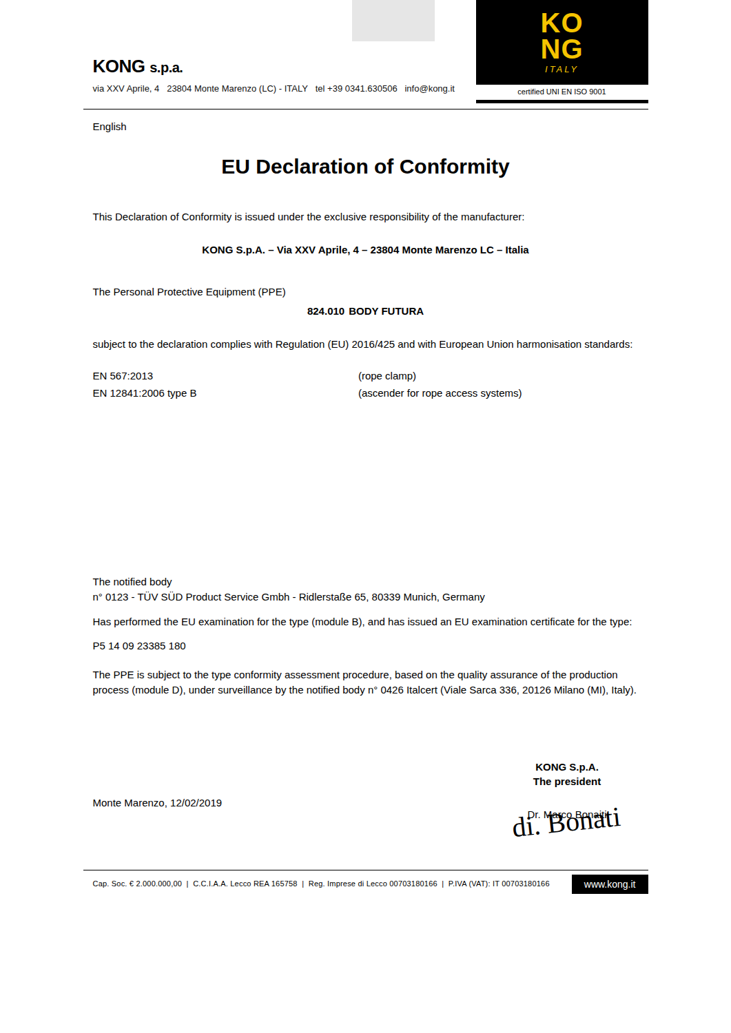KO
NG
ITALY
certified UNI EN ISO 9001
KONG s.p.a.
via XXV Aprile, 4 23804 Monte Marenzo (LC) - ITALY tel +39 0341.630506 info@kong.it
English
EU Declaration of Conformity
This Declaration of Conformity is issued under the exclusive responsibility of the manufacturer:
KONG S.p.A. – Via XXV Aprile, 4 – 23804 Monte Marenzo LC – Italia
The Personal Protective Equipment (PPE)
824.010 BODY FUTURA
subject to the declaration complies with Regulation (EU) 2016/425 and with European Union harmonisation standards:
| EN 567:2013 | (rope clamp) |
| EN 12841:2006 type B | (ascender for rope access systems) |
The notified body
n° 0123 - TÜV SÜD Product Service Gmbh - Ridlerstaße 65, 80339 Munich, Germany
Has performed the EU examination for the type (module B), and has issued an EU examination certificate for the type:
P5 14 09 23385 180
The PPE is subject to the type conformity assessment procedure, based on the quality assurance of the production process (module D), under surveillance by the notified body n° 0426 Italcert (Viale Sarca 336, 20126 Milano (MI), Italy).
KONG S.p.A.
The president
Dr. Marco Bonaiti
Monte Marenzo, 12/02/2019
di. Bonati
www.kong.it
Cap. Soc. € 2.000.000,00 | C.C.I.A.A. Lecco REA 165758 | Reg. Imprese di Lecco 00703180166 | P.IVA (VAT): IT 00703180166